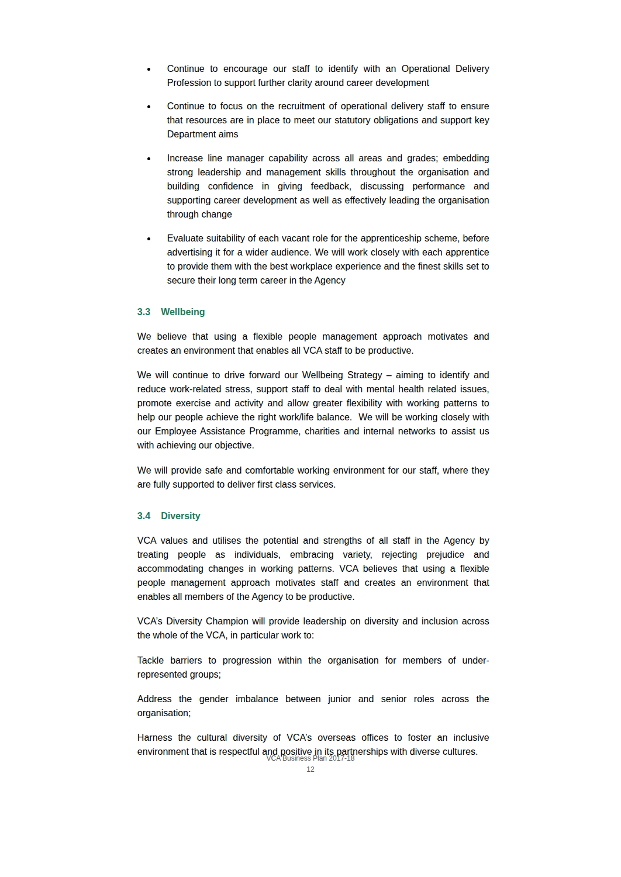Continue to encourage our staff to identify with an Operational Delivery Profession to support further clarity around career development
Continue to focus on the recruitment of operational delivery staff to ensure that resources are in place to meet our statutory obligations and support key Department aims
Increase line manager capability across all areas and grades; embedding strong leadership and management skills throughout the organisation and building confidence in giving feedback, discussing performance and supporting career development as well as effectively leading the organisation through change
Evaluate suitability of each vacant role for the apprenticeship scheme, before advertising it for a wider audience. We will work closely with each apprentice to provide them with the best workplace experience and the finest skills set to secure their long term career in the Agency
3.3 Wellbeing
We believe that using a flexible people management approach motivates and creates an environment that enables all VCA staff to be productive.
We will continue to drive forward our Wellbeing Strategy – aiming to identify and reduce work-related stress, support staff to deal with mental health related issues, promote exercise and activity and allow greater flexibility with working patterns to help our people achieve the right work/life balance. We will be working closely with our Employee Assistance Programme, charities and internal networks to assist us with achieving our objective.
We will provide safe and comfortable working environment for our staff, where they are fully supported to deliver first class services.
3.4 Diversity
VCA values and utilises the potential and strengths of all staff in the Agency by treating people as individuals, embracing variety, rejecting prejudice and accommodating changes in working patterns. VCA believes that using a flexible people management approach motivates staff and creates an environment that enables all members of the Agency to be productive.
VCA’s Diversity Champion will provide leadership on diversity and inclusion across the whole of the VCA, in particular work to:
Tackle barriers to progression within the organisation for members of under-represented groups;
Address the gender imbalance between junior and senior roles across the organisation;
Harness the cultural diversity of VCA’s overseas offices to foster an inclusive environment that is respectful and positive in its partnerships with diverse cultures.
VCA Business Plan 2017-18 12